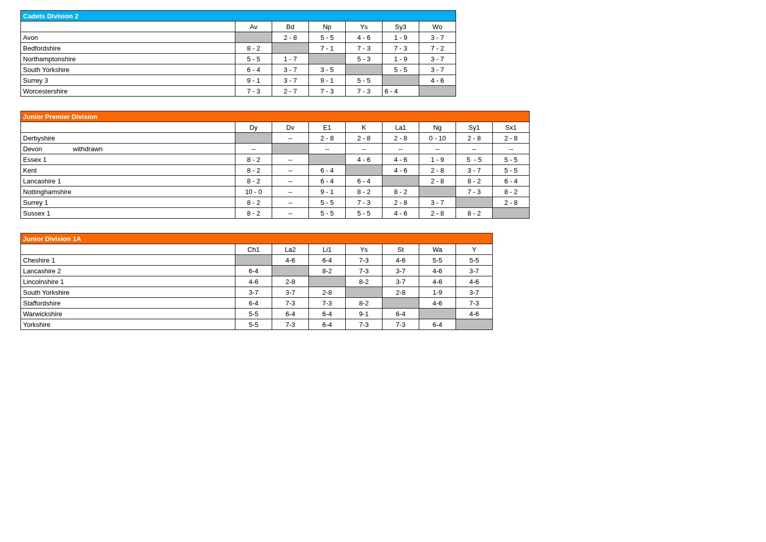| Cadets Division 2 |
| | Av | Bd | Np | Ys | Sy3 | Wo |
| Avon | | 2 - 8 | 5 - 5 | 4 - 6 | 1 - 9 | 3 - 7 |
| Bedfordshire | 8 - 2 | | 7 - 1 | 7 - 3 | 7 - 3 | 7 - 2 |
| Northamptonshire | 5 - 5 | 1 - 7 | | 5 - 3 | 1 - 9 | 3 - 7 |
| South Yorkshire | 6 - 4 | 3 - 7 | 3 - 5 | | 5 - 5 | 3 - 7 |
| Surrey 3 | 9 - 1 | 3 - 7 | 9 - 1 | 5 - 5 | | 4 - 6 |
| Worcestershire | 7 - 3 | 2 - 7 | 7 - 3 | 7 - 3 | 6 - 4 | |
| Junior Premier Division |
| | Dy | Dv | E1 | K | La1 | Ng | Sy1 | Sx1 |
| Derbyshire | | -- | 2 - 8 | 2 - 8 | 2 - 8 | 0 - 10 | 2 - 8 | 2 - 8 |
| Devon withdrawn | -- | | -- | -- | -- | -- | -- | -- |
| Essex 1 | 8 - 2 | -- | | 4 - 6 | 4 - 6 | 1 - 9 | 5 - 5 | 5 - 5 |
| Kent | 8 - 2 | -- | 6 - 4 | | 4 - 6 | 2 - 8 | 3 - 7 | 5 - 5 |
| Lancashire 1 | 8 - 2 | -- | 6 - 4 | 6 - 4 | | 2 - 8 | 8 - 2 | 6 - 4 |
| Nottinghamshire | 10 - 0 | -- | 9 - 1 | 8 - 2 | 8 - 2 | | 7 - 3 | 8 - 2 |
| Surrey 1 | 8 - 2 | -- | 5 - 5 | 7 - 3 | 2 - 8 | 3 - 7 | | 2 - 8 |
| Sussex 1 | 8 - 2 | -- | 5 - 5 | 5 - 5 | 4 - 6 | 2 - 8 | 8 - 2 | |
| Junior Division 1A |
| | Ch1 | La2 | Li1 | Ys | St | Wa | Y |
| Cheshire 1 | | 4-6 | 6-4 | 7-3 | 4-6 | 5-5 | 5-5 |
| Lancashire 2 | 6-4 | | 8-2 | 7-3 | 3-7 | 4-6 | 3-7 |
| Lincolnshire 1 | 4-6 | 2-8 | | 8-2 | 3-7 | 4-6 | 4-6 |
| South Yorkshire | 3-7 | 3-7 | 2-8 | | 2-8 | 1-9 | 3-7 |
| Staffordshire | 6-4 | 7-3 | 7-3 | 8-2 | | 4-6 | 7-3 |
| Warwickshire | 5-5 | 6-4 | 6-4 | 9-1 | 6-4 | | 4-6 |
| Yorkshire | 5-5 | 7-3 | 6-4 | 7-3 | 7-3 | 6-4 | |